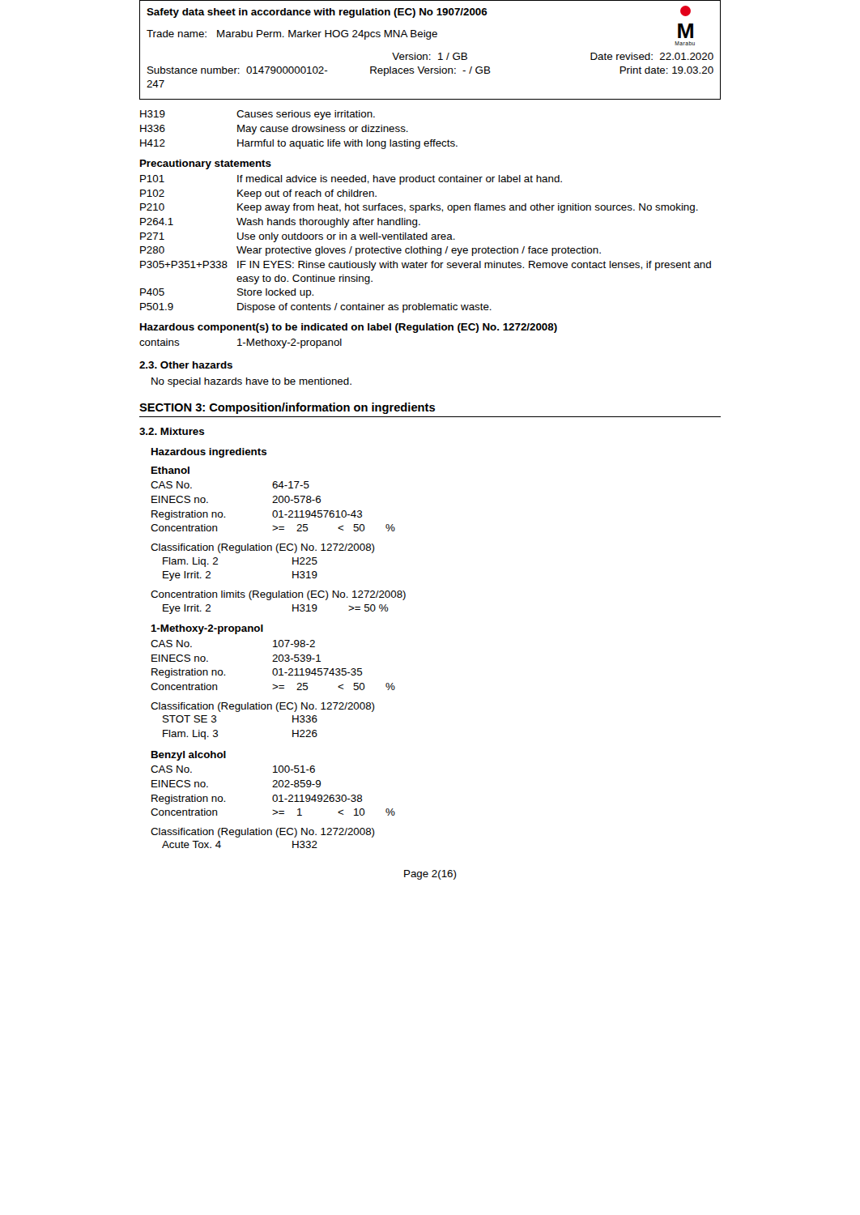M
Marabu
Safety data sheet in accordance with regulation (EC) No 1907/2006
Trade name: Marabu Perm. Marker HOG 24pcs MNA Beige
| | Version: 1 / GB | Date revised: 22.01.2020 |
| Substance number: 0147900000102-247 | Replaces Version: - / GB | Print date: 19.03.20 |
| H319 | Causes serious eye irritation. |
| H336 | May cause drowsiness or dizziness. |
| H412 | Harmful to aquatic life with long lasting effects. |
Precautionary statements
| P101 | If medical advice is needed, have product container or label at hand. |
| P102 | Keep out of reach of children. |
| P210 | Keep away from heat, hot surfaces, sparks, open flames and other ignition sources. No smoking. |
| P264.1 | Wash hands thoroughly after handling. |
| P271 | Use only outdoors or in a well-ventilated area. |
| P280 | Wear protective gloves / protective clothing / eye protection / face protection. |
| P305+P351+P338 | IF IN EYES: Rinse cautiously with water for several minutes. Remove contact lenses, if present and easy to do. Continue rinsing. |
| P405 | Store locked up. |
| P501.9 | Dispose of contents / container as problematic waste. |
Hazardous component(s) to be indicated on label (Regulation (EC) No. 1272/2008)
| contains | 1-Methoxy-2-propanol |
2.3. Other hazards
No special hazards have to be mentioned.
SECTION 3: Composition/information on ingredients
3.2. Mixtures
Hazardous ingredients
Ethanol
| CAS No. | 64-17-5 |
| EINECS no. | 200-578-6 |
| Registration no. | 01-2119457610-43 |
| Concentration | >= | 25 | < | 50 | % |
Classification (Regulation (EC) No. 1272/2008)
| Flam. Liq. 2 | H225 |
| Eye Irrit. 2 | H319 |
Concentration limits (Regulation (EC) No. 1272/2008)
| Eye Irrit. 2 | H319 | >= 50 % |
1-Methoxy-2-propanol
| CAS No. | 107-98-2 |
| EINECS no. | 203-539-1 |
| Registration no. | 01-2119457435-35 |
| Concentration | >= | 25 | < | 50 | % |
Classification (Regulation (EC) No. 1272/2008)
| STOT SE 3 | H336 |
| Flam. Liq. 3 | H226 |
Benzyl alcohol
| CAS No. | 100-51-6 |
| EINECS no. | 202-859-9 |
| Registration no. | 01-2119492630-38 |
| Concentration | >= | 1 | < | 10 | % |
Classification (Regulation (EC) No. 1272/2008)
| Acute Tox. 4 | H332 |
Page 2(16)